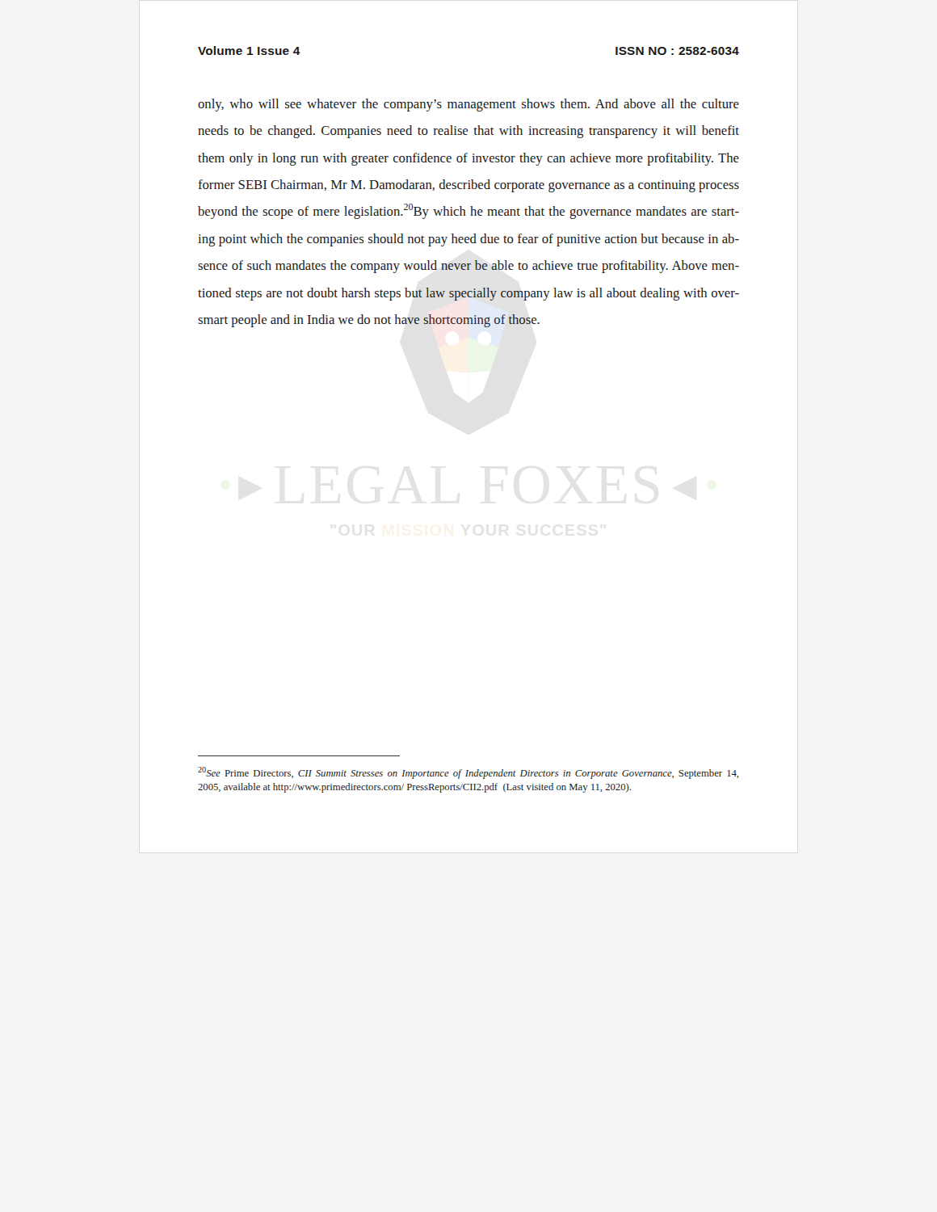Volume 1 Issue 4 ISSN NO : 2582-6034
only, who will see whatever the company’s management shows them. And above all the culture needs to be changed. Companies need to realise that with increasing transparency it will benefit them only in long run with greater confidence of investor they can achieve more profitability. The former SEBI Chairman, Mr M. Damodaran, described corporate governance as a continuing process beyond the scope of mere legislation.20By which he meant that the governance mandates are starting point which the companies should not pay heed due to fear of punitive action but because in absence of such mandates the company would never be able to achieve true profitability. Above mentioned steps are not doubt harsh steps but law specially company law is all about dealing with over-smart people and in India we do not have shortcoming of those.
▸ LEGAL FOXES ◂
"OUR MISSION YOUR SUCCESS"
20See Prime Directors, CII Summit Stresses on Importance of Independent Directors in Corporate Governance, September 14, 2005, available at http://www.primedirectors.com/ PressReports/CII2.pdf (Last visited on May 11, 2020).